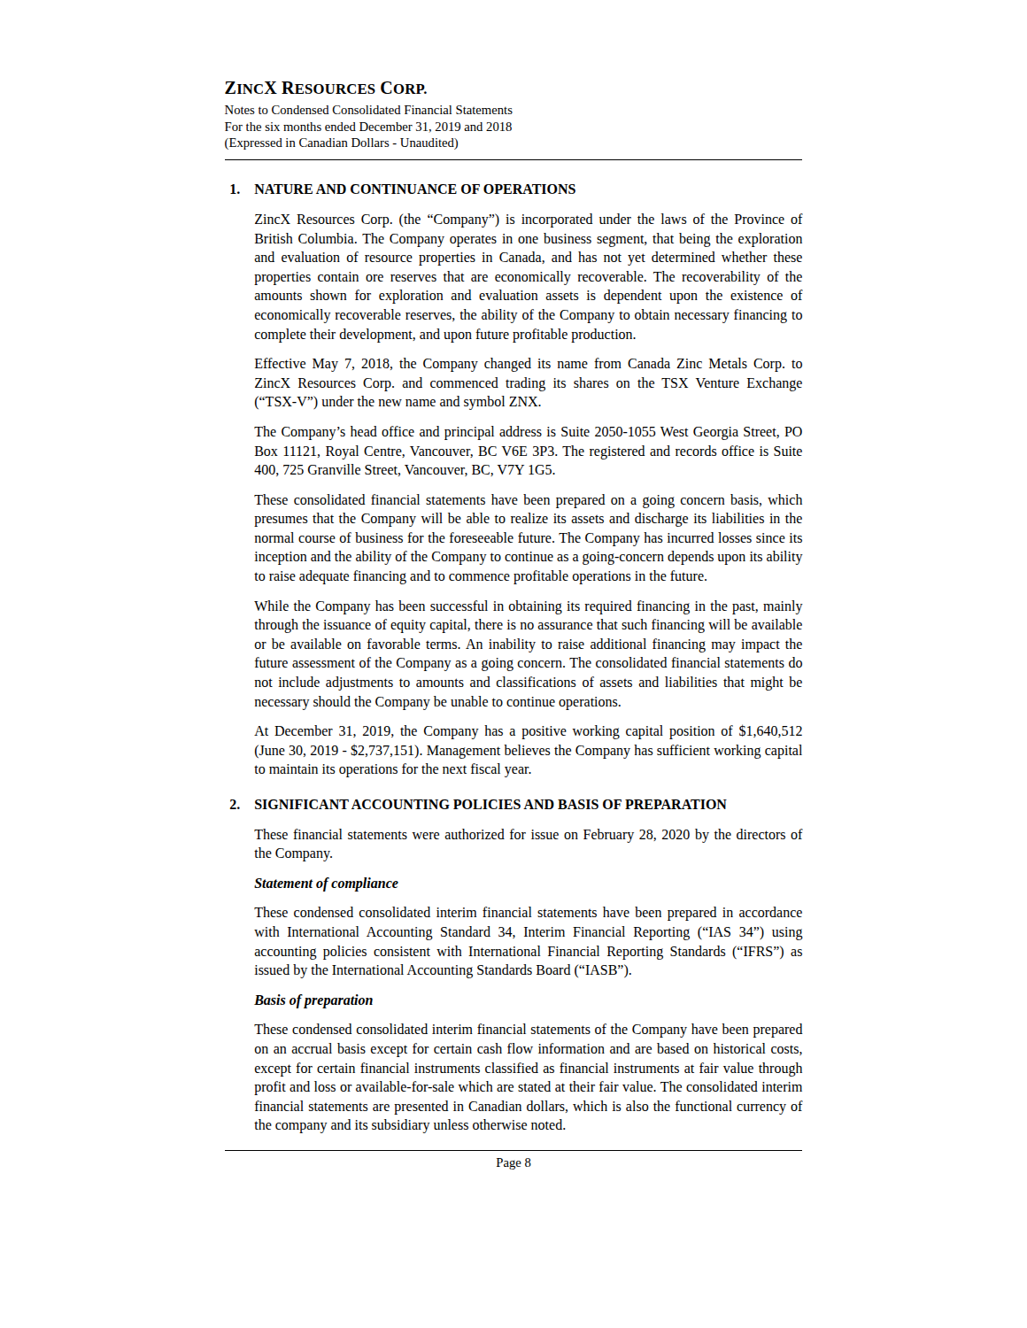ZINCX RESOURCES CORP.
Notes to Condensed Consolidated Financial Statements
For the six months ended December 31, 2019 and 2018
(Expressed in Canadian Dollars - Unaudited)
Nature and Continuance of Operations
ZincX Resources Corp. (the “Company”) is incorporated under the laws of the Province of British Columbia. The Company operates in one business segment, that being the exploration and evaluation of resource properties in Canada, and has not yet determined whether these properties contain ore reserves that are economically recoverable. The recoverability of the amounts shown for exploration and evaluation assets is dependent upon the existence of economically recoverable reserves, the ability of the Company to obtain necessary financing to complete their development, and upon future profitable production.
Effective May 7, 2018, the Company changed its name from Canada Zinc Metals Corp. to ZincX Resources Corp. and commenced trading its shares on the TSX Venture Exchange (“TSX-V”) under the new name and symbol ZNX.
The Company’s head office and principal address is Suite 2050-1055 West Georgia Street, PO Box 11121, Royal Centre, Vancouver, BC V6E 3P3. The registered and records office is Suite 400, 725 Granville Street, Vancouver, BC, V7Y 1G5.
These consolidated financial statements have been prepared on a going concern basis, which presumes that the Company will be able to realize its assets and discharge its liabilities in the normal course of business for the foreseeable future. The Company has incurred losses since its inception and the ability of the Company to continue as a going-concern depends upon its ability to raise adequate financing and to commence profitable operations in the future.
While the Company has been successful in obtaining its required financing in the past, mainly through the issuance of equity capital, there is no assurance that such financing will be available or be available on favorable terms. An inability to raise additional financing may impact the future assessment of the Company as a going concern. The consolidated financial statements do not include adjustments to amounts and classifications of assets and liabilities that might be necessary should the Company be unable to continue operations.
At December 31, 2019, the Company has a positive working capital position of $1,640,512 (June 30, 2019 - $2,737,151). Management believes the Company has sufficient working capital to maintain its operations for the next fiscal year.
Significant Accounting Policies and Basis of Preparation
These financial statements were authorized for issue on February 28, 2020 by the directors of the Company.
Statement of compliance
These condensed consolidated interim financial statements have been prepared in accordance with International Accounting Standard 34, Interim Financial Reporting (“IAS 34”) using accounting policies consistent with International Financial Reporting Standards (“IFRS”) as issued by the International Accounting Standards Board (“IASB”).
Basis of preparation
These condensed consolidated interim financial statements of the Company have been prepared on an accrual basis except for certain cash flow information and are based on historical costs, except for certain financial instruments classified as financial instruments at fair value through profit and loss or available-for-sale which are stated at their fair value. The consolidated interim financial statements are presented in Canadian dollars, which is also the functional currency of the company and its subsidiary unless otherwise noted.
Page 8